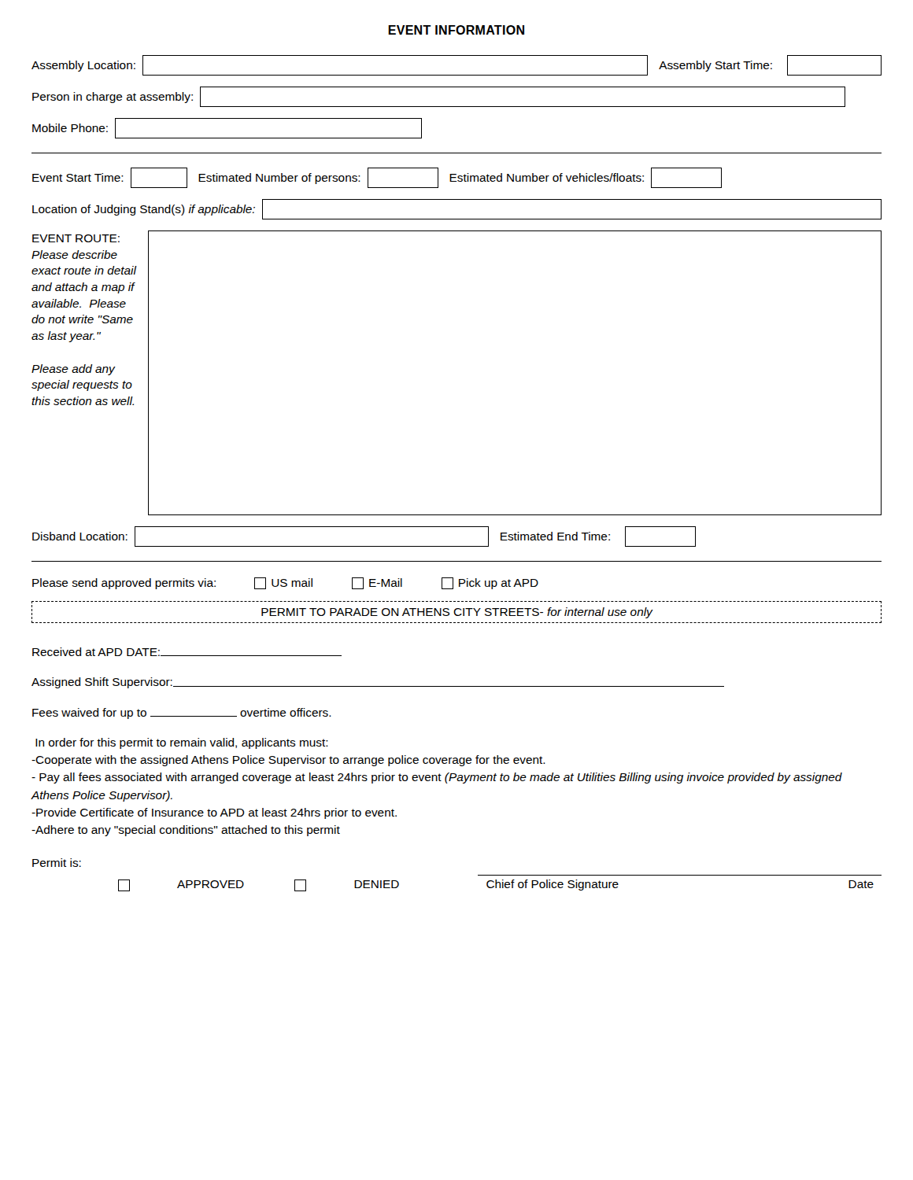EVENT INFORMATION
Assembly Location: Assembly Start Time:
Person in charge at assembly:
Mobile Phone:
Event Start Time: Estimated Number of persons: Estimated Number of vehicles/floats:
Location of Judging Stand(s) if applicable:
EVENT ROUTE:
Please describe exact route in detail and attach a map if available. Please do not write "Same as last year."
Please add any special requests to this section as well.
Disband Location: Estimated End Time:
Please send approved permits via: US mail E-Mail Pick up at APD
PERMIT TO PARADE ON ATHENS CITY STREETS- for internal use only
Received at APD DATE:
Assigned Shift Supervisor:
Fees waived for up to overtime officers.
In order for this permit to remain valid, applicants must:
-Cooperate with the assigned Athens Police Supervisor to arrange police coverage for the event.
- Pay all fees associated with arranged coverage at least 24hrs prior to event (Payment to be made at Utilities Billing using invoice provided by assigned Athens Police Supervisor).
-Provide Certificate of Insurance to APD at least 24hrs prior to event.
-Adhere to any "special conditions" attached to this permit
Permit is:
APPROVED DENIED
Chief of Police Signature Date